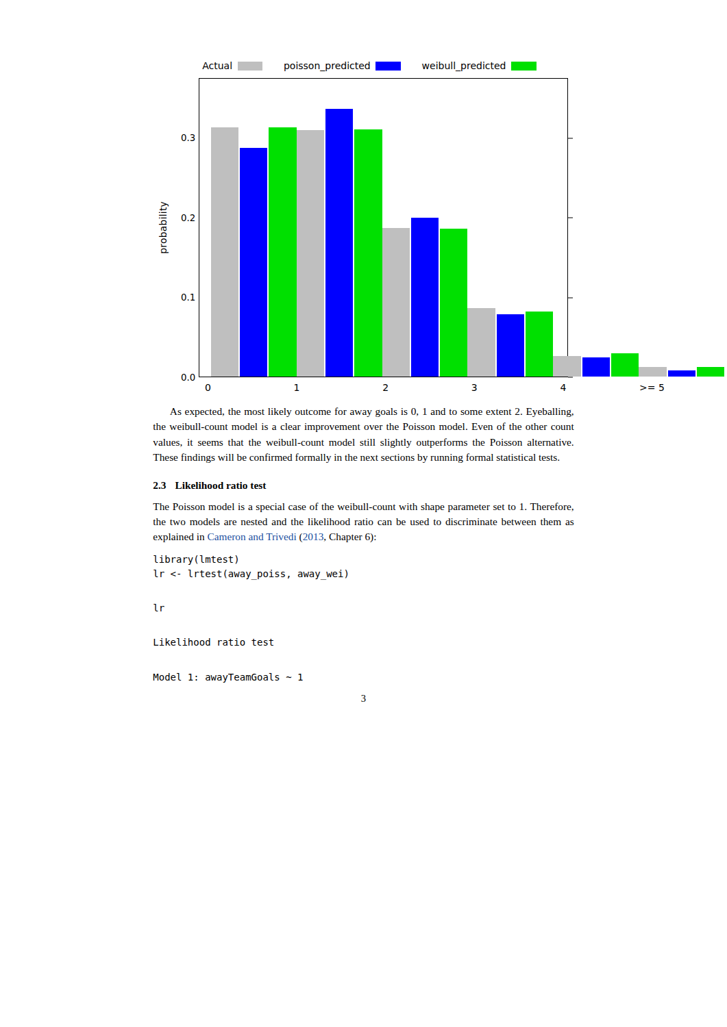Actual poisson_predicted weibull_predicted
probability
0.0 0.1 0.2 0.3
01234>= 5
As expected, the most likely outcome for away goals is 0, 1 and to some extent 2. Eyeballing, the weibull-count model is a clear improvement over the Poisson model. Even of the other count values, it seems that the weibull-count model still slightly outperforms the Poisson alternative. These findings will be confirmed formally in the next sections by running formal statistical tests.
2.3 Likelihood ratio test
The Poisson model is a special case of the weibull-count with shape parameter set to 1. Therefore, the two models are nested and the likelihood ratio can be used to discriminate between them as explained in Cameron and Trivedi (2013, Chapter 6):
library(lmtest)
lr <- lrtest(away_poiss, away_wei)
lr
Likelihood ratio test
Model 1: awayTeamGoals ~ 1
3